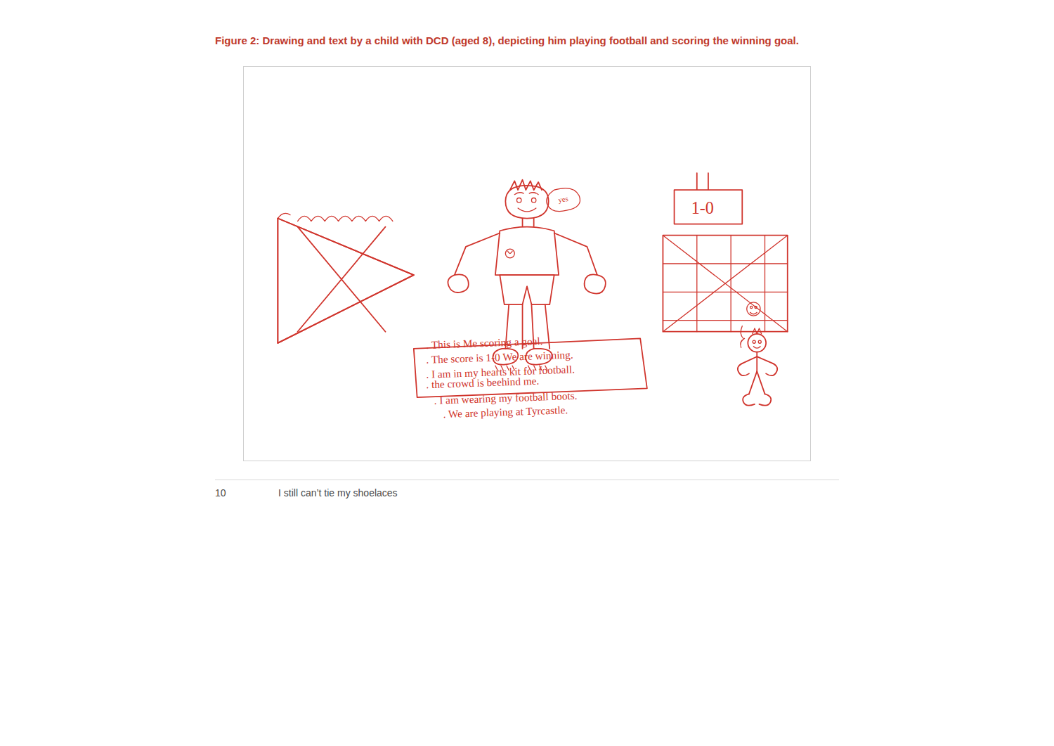Figure 2: Drawing and text by a child with DCD (aged 8), depicting him playing football and scoring the winning goal.
Child's drawing in red pen yes 1-0 . This is Me scoring a goal. . The score is 1-0 We are winning. . I am in my hearts kit for football. . the crowd is beehind me. . I am wearing my football boots. . We are playing at Tyrcastle.
10 I still can’t tie my shoelaces